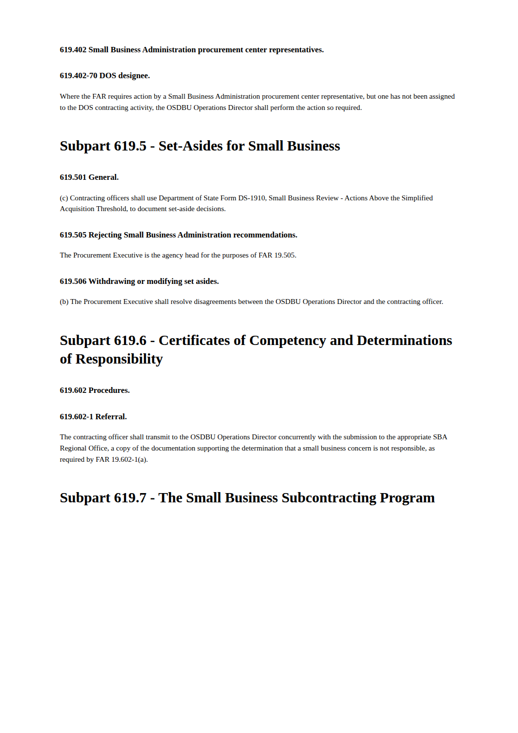619.402 Small Business Administration procurement center representatives.
619.402-70 DOS designee.
Where the FAR requires action by a Small Business Administration procurement center representative, but one has not been assigned to the DOS contracting activity, the OSDBU Operations Director shall perform the action so required.
Subpart 619.5 - Set-Asides for Small Business
619.501 General.
(c) Contracting officers shall use Department of State Form DS-1910, Small Business Review - Actions Above the Simplified Acquisition Threshold, to document set-aside decisions.
619.505 Rejecting Small Business Administration recommendations.
The Procurement Executive is the agency head for the purposes of FAR 19.505.
619.506 Withdrawing or modifying set asides.
(b) The Procurement Executive shall resolve disagreements between the OSDBU Operations Director and the contracting officer.
Subpart 619.6 - Certificates of Competency and Determinations of Responsibility
619.602 Procedures.
619.602-1 Referral.
The contracting officer shall transmit to the OSDBU Operations Director concurrently with the submission to the appropriate SBA Regional Office, a copy of the documentation supporting the determination that a small business concern is not responsible, as required by FAR 19.602-1(a).
Subpart 619.7 - The Small Business Subcontracting Program